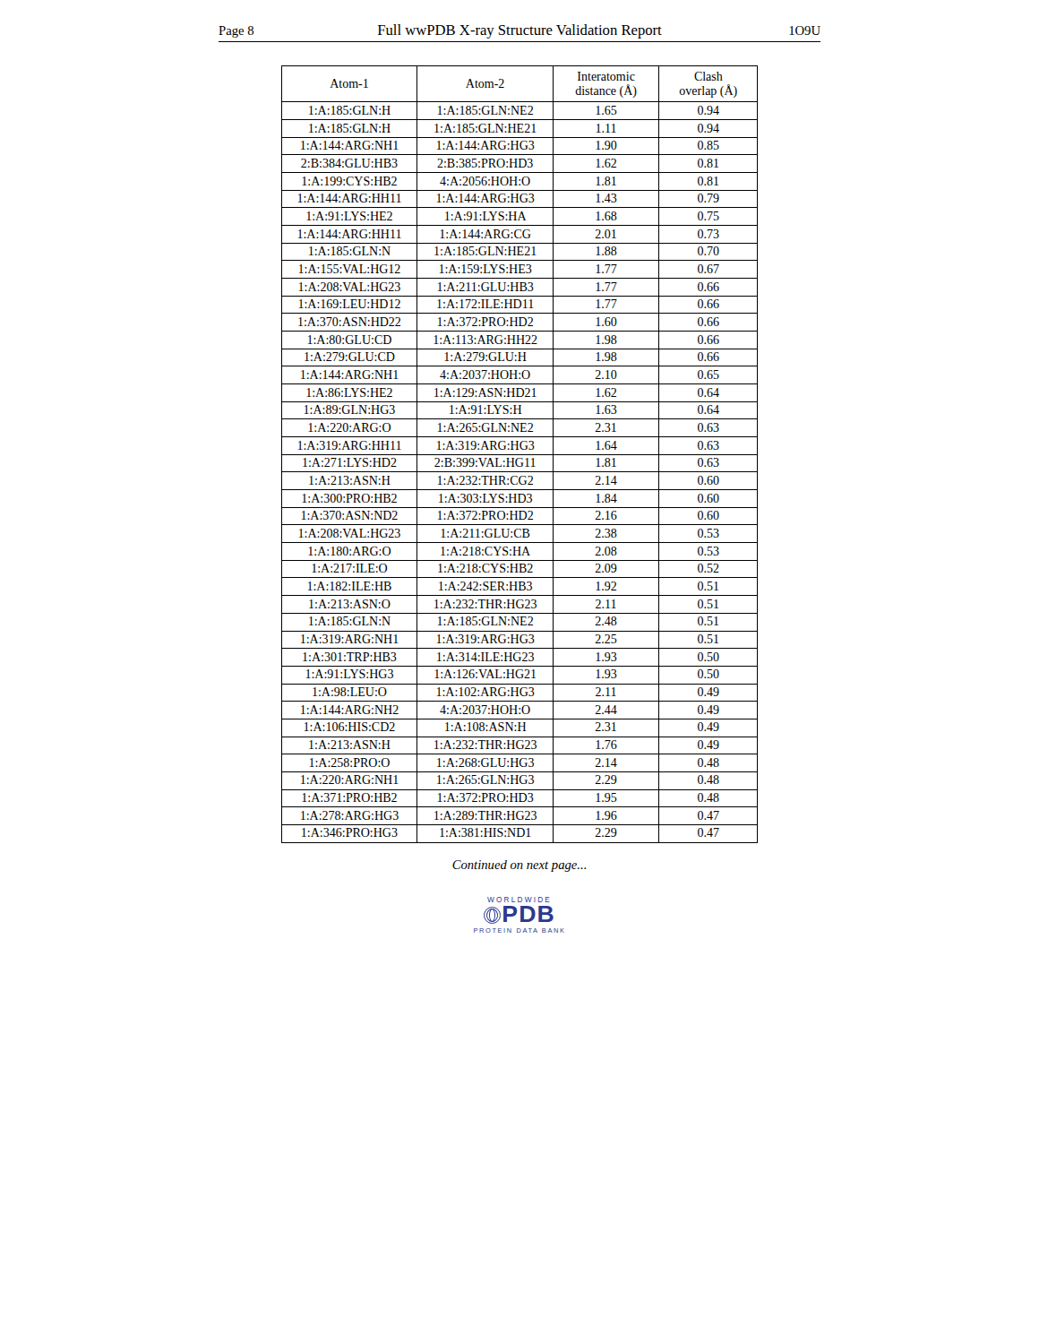Page 8
Full wwPDB X-ray Structure Validation Report
1O9U
| Atom-1 | Atom-2 | Interatomic distance (Å) | Clash overlap (Å) |
| --- | --- | --- | --- |
| 1:A:185:GLN:H | 1:A:185:GLN:NE2 | 1.65 | 0.94 |
| 1:A:185:GLN:H | 1:A:185:GLN:HE21 | 1.11 | 0.94 |
| 1:A:144:ARG:NH1 | 1:A:144:ARG:HG3 | 1.90 | 0.85 |
| 2:B:384:GLU:HB3 | 2:B:385:PRO:HD3 | 1.62 | 0.81 |
| 1:A:199:CYS:HB2 | 4:A:2056:HOH:O | 1.81 | 0.81 |
| 1:A:144:ARG:HH11 | 1:A:144:ARG:HG3 | 1.43 | 0.79 |
| 1:A:91:LYS:HE2 | 1:A:91:LYS:HA | 1.68 | 0.75 |
| 1:A:144:ARG:HH11 | 1:A:144:ARG:CG | 2.01 | 0.73 |
| 1:A:185:GLN:N | 1:A:185:GLN:HE21 | 1.88 | 0.70 |
| 1:A:155:VAL:HG12 | 1:A:159:LYS:HE3 | 1.77 | 0.67 |
| 1:A:208:VAL:HG23 | 1:A:211:GLU:HB3 | 1.77 | 0.66 |
| 1:A:169:LEU:HD12 | 1:A:172:ILE:HD11 | 1.77 | 0.66 |
| 1:A:370:ASN:HD22 | 1:A:372:PRO:HD2 | 1.60 | 0.66 |
| 1:A:80:GLU:CD | 1:A:113:ARG:HH22 | 1.98 | 0.66 |
| 1:A:279:GLU:CD | 1:A:279:GLU:H | 1.98 | 0.66 |
| 1:A:144:ARG:NH1 | 4:A:2037:HOH:O | 2.10 | 0.65 |
| 1:A:86:LYS:HE2 | 1:A:129:ASN:HD21 | 1.62 | 0.64 |
| 1:A:89:GLN:HG3 | 1:A:91:LYS:H | 1.63 | 0.64 |
| 1:A:220:ARG:O | 1:A:265:GLN:NE2 | 2.31 | 0.63 |
| 1:A:319:ARG:HH11 | 1:A:319:ARG:HG3 | 1.64 | 0.63 |
| 1:A:271:LYS:HD2 | 2:B:399:VAL:HG11 | 1.81 | 0.63 |
| 1:A:213:ASN:H | 1:A:232:THR:CG2 | 2.14 | 0.60 |
| 1:A:300:PRO:HB2 | 1:A:303:LYS:HD3 | 1.84 | 0.60 |
| 1:A:370:ASN:ND2 | 1:A:372:PRO:HD2 | 2.16 | 0.60 |
| 1:A:208:VAL:HG23 | 1:A:211:GLU:CB | 2.38 | 0.53 |
| 1:A:180:ARG:O | 1:A:218:CYS:HA | 2.08 | 0.53 |
| 1:A:217:ILE:O | 1:A:218:CYS:HB2 | 2.09 | 0.52 |
| 1:A:182:ILE:HB | 1:A:242:SER:HB3 | 1.92 | 0.51 |
| 1:A:213:ASN:O | 1:A:232:THR:HG23 | 2.11 | 0.51 |
| 1:A:185:GLN:N | 1:A:185:GLN:NE2 | 2.48 | 0.51 |
| 1:A:319:ARG:NH1 | 1:A:319:ARG:HG3 | 2.25 | 0.51 |
| 1:A:301:TRP:HB3 | 1:A:314:ILE:HG23 | 1.93 | 0.50 |
| 1:A:91:LYS:HG3 | 1:A:126:VAL:HG21 | 1.93 | 0.50 |
| 1:A:98:LEU:O | 1:A:102:ARG:HG3 | 2.11 | 0.49 |
| 1:A:144:ARG:NH2 | 4:A:2037:HOH:O | 2.44 | 0.49 |
| 1:A:106:HIS:CD2 | 1:A:108:ASN:H | 2.31 | 0.49 |
| 1:A:213:ASN:H | 1:A:232:THR:HG23 | 1.76 | 0.49 |
| 1:A:258:PRO:O | 1:A:268:GLU:HG3 | 2.14 | 0.48 |
| 1:A:220:ARG:NH1 | 1:A:265:GLN:HG3 | 2.29 | 0.48 |
| 1:A:371:PRO:HB2 | 1:A:372:PRO:HD3 | 1.95 | 0.48 |
| 1:A:278:ARG:HG3 | 1:A:289:THR:HG23 | 1.96 | 0.47 |
| 1:A:346:PRO:HG3 | 1:A:381:HIS:ND1 | 2.29 | 0.47 |
Continued on next page...
WORLDWIDE
PDB
PROTEIN DATA BANK